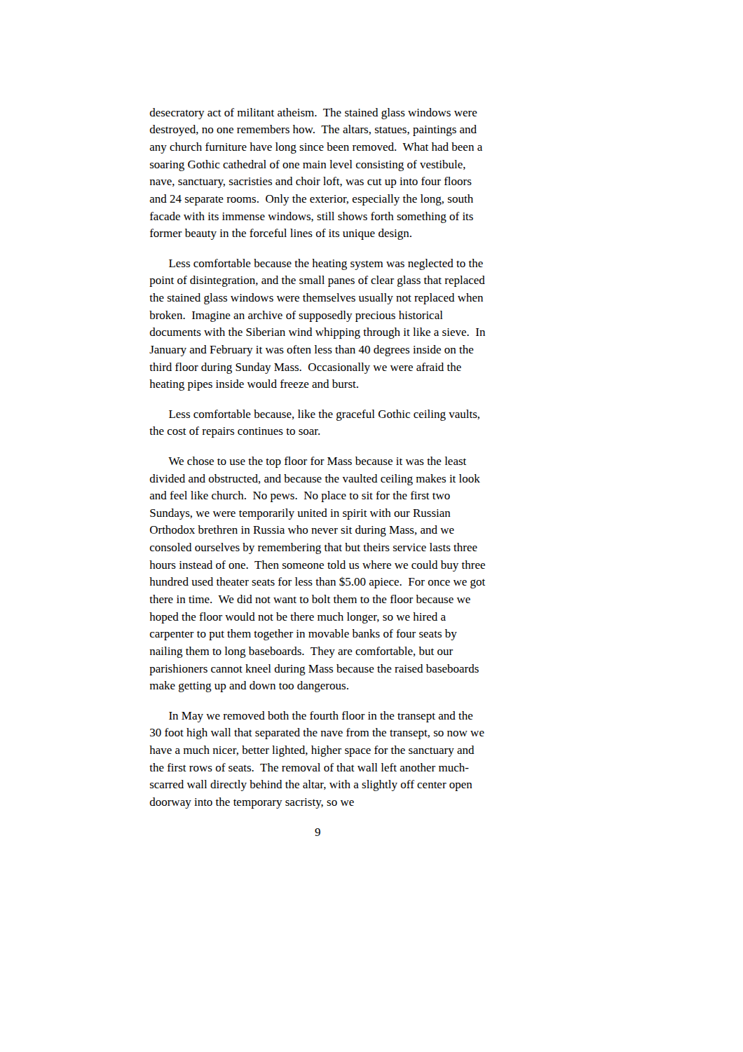desecratory act of militant atheism. The stained glass windows were destroyed, no one remembers how. The altars, statues, paintings and any church furniture have long since been removed. What had been a soaring Gothic cathedral of one main level consisting of vestibule, nave, sanctuary, sacristies and choir loft, was cut up into four floors and 24 separate rooms. Only the exterior, especially the long, south facade with its immense windows, still shows forth something of its former beauty in the forceful lines of its unique design.
Less comfortable because the heating system was neglected to the point of disintegration, and the small panes of clear glass that replaced the stained glass windows were themselves usually not replaced when broken. Imagine an archive of supposedly precious historical documents with the Siberian wind whipping through it like a sieve. In January and February it was often less than 40 degrees inside on the third floor during Sunday Mass. Occasionally we were afraid the heating pipes inside would freeze and burst.
Less comfortable because, like the graceful Gothic ceiling vaults, the cost of repairs continues to soar.
We chose to use the top floor for Mass because it was the least divided and obstructed, and because the vaulted ceiling makes it look and feel like church. No pews. No place to sit for the first two Sundays, we were temporarily united in spirit with our Russian Orthodox brethren in Russia who never sit during Mass, and we consoled ourselves by remembering that but theirs service lasts three hours instead of one. Then someone told us where we could buy three hundred used theater seats for less than $5.00 apiece. For once we got there in time. We did not want to bolt them to the floor because we hoped the floor would not be there much longer, so we hired a carpenter to put them together in movable banks of four seats by nailing them to long baseboards. They are comfortable, but our parishioners cannot kneel during Mass because the raised baseboards make getting up and down too dangerous.
In May we removed both the fourth floor in the transept and the 30 foot high wall that separated the nave from the transept, so now we have a much nicer, better lighted, higher space for the sanctuary and the first rows of seats. The removal of that wall left another much-scarred wall directly behind the altar, with a slightly off center open doorway into the temporary sacristy, so we
9